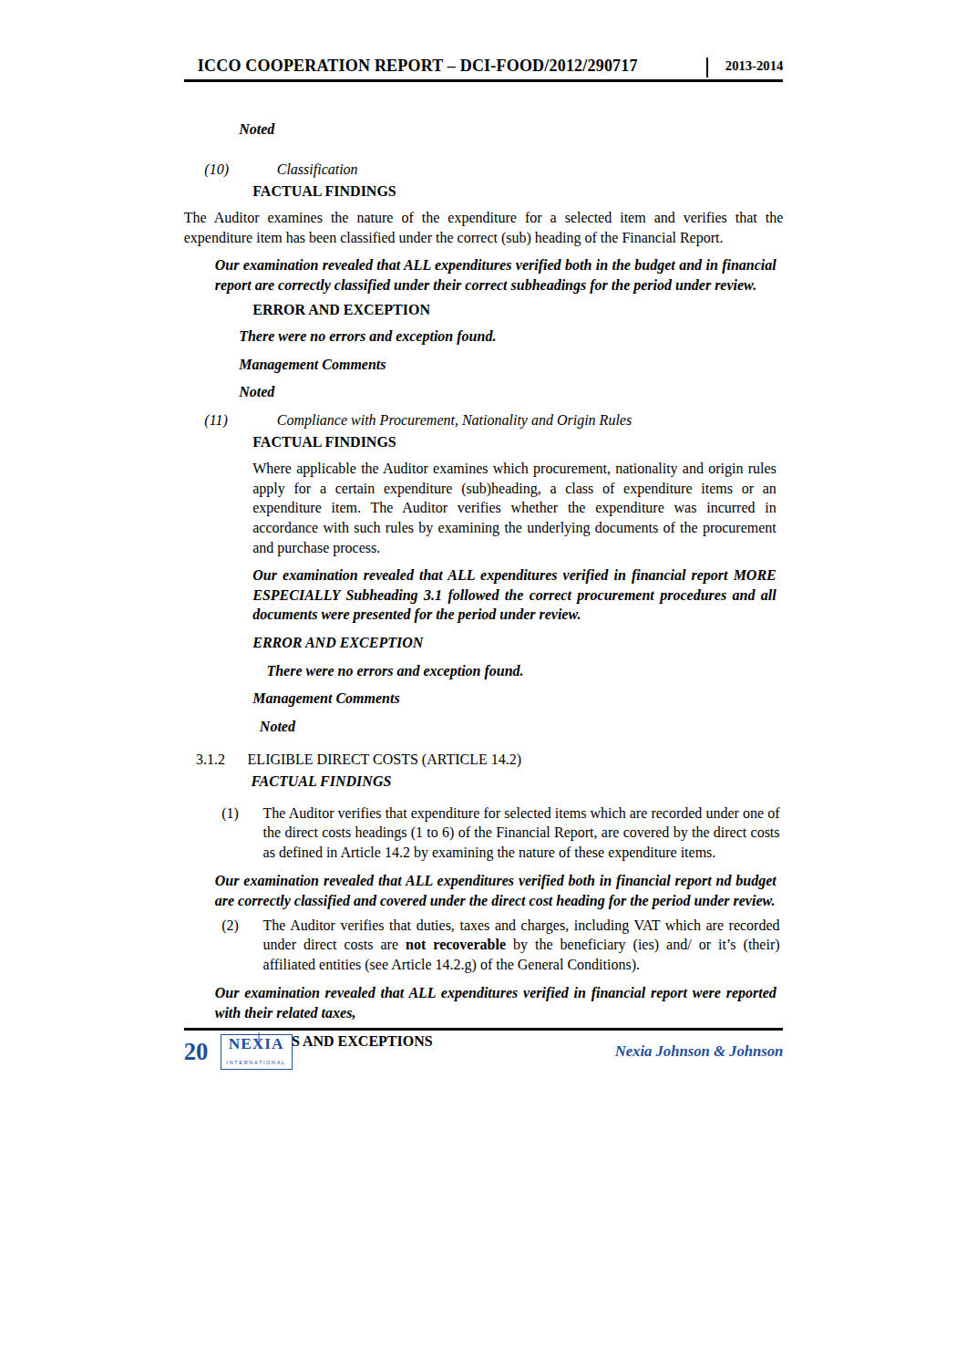ICCO COOPERATION REPORT – DCI-FOOD/2012/290717
2013-2014
Noted
(10) Classification
FACTUAL FINDINGS
The Auditor examines the nature of the expenditure for a selected item and verifies that the expenditure item has been classified under the correct (sub) heading of the Financial Report.
Our examination revealed that ALL expenditures verified both in the budget and in financial report are correctly classified under their correct subheadings for the period under review.
ERROR AND EXCEPTION
There were no errors and exception found.
Management Comments
Noted
(11) Compliance with Procurement, Nationality and Origin Rules
FACTUAL FINDINGS
Where applicable the Auditor examines which procurement, nationality and origin rules apply for a certain expenditure (sub)heading, a class of expenditure items or an expenditure item. The Auditor verifies whether the expenditure was incurred in accordance with such rules by examining the underlying documents of the procurement and purchase process.
Our examination revealed that ALL expenditures verified in financial report MORE ESPECIALLY Subheading 3.1 followed the correct procurement procedures and all documents were presented for the period under review.
ERROR AND EXCEPTION
There were no errors and exception found.
Management Comments
Noted
3.1.2 ELIGIBLE DIRECT COSTS (ARTICLE 14.2)
FACTUAL FINDINGS
(1) The Auditor verifies that expenditure for selected items which are recorded under one of the direct costs headings (1 to 6) of the Financial Report, are covered by the direct costs as defined in Article 14.2 by examining the nature of these expenditure items.
Our examination revealed that ALL expenditures verified both in financial report nd budget are correctly classified and covered under the direct cost heading for the period under review.
(2) The Auditor verifies that duties, taxes and charges, including VAT which are recorded under direct costs are not recoverable by the beneficiary (ies) and/ or it’s (their) affiliated entities (see Article 14.2.g) of the General Conditions).
Our examination revealed that ALL expenditures verified in financial report were reported with their related taxes,
ERRORS AND EXCEPTIONS
20 NEXIA
INTERNATIONAL
Nexia Johnson & Johnson